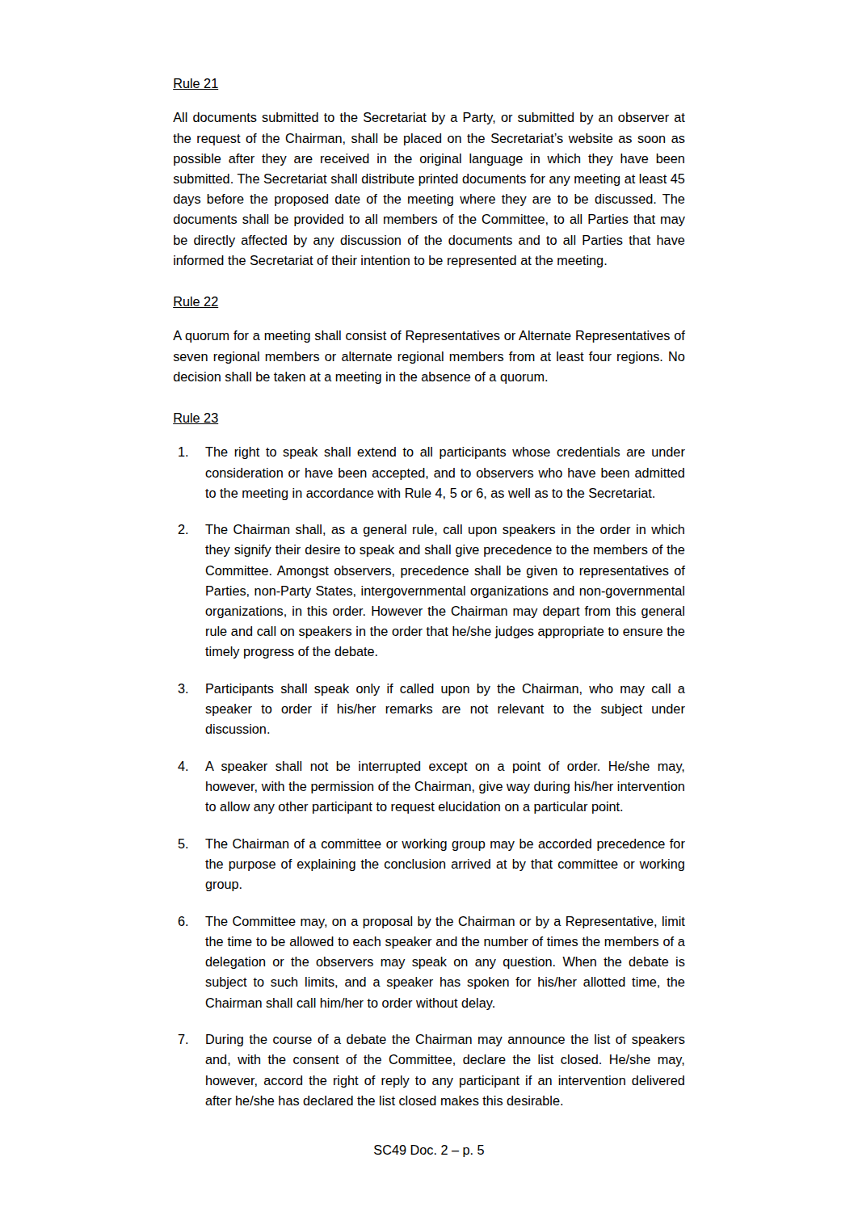Rule 21
All documents submitted to the Secretariat by a Party, or submitted by an observer at the request of the Chairman, shall be placed on the Secretariat’s website as soon as possible after they are received in the original language in which they have been submitted. The Secretariat shall distribute printed documents for any meeting at least 45 days before the proposed date of the meeting where they are to be discussed. The documents shall be provided to all members of the Committee, to all Parties that may be directly affected by any discussion of the documents and to all Parties that have informed the Secretariat of their intention to be represented at the meeting.
Rule 22
A quorum for a meeting shall consist of Representatives or Alternate Representatives of seven regional members or alternate regional members from at least four regions. No decision shall be taken at a meeting in the absence of a quorum.
Rule 23
The right to speak shall extend to all participants whose credentials are under consideration or have been accepted, and to observers who have been admitted to the meeting in accordance with Rule 4, 5 or 6, as well as to the Secretariat.
The Chairman shall, as a general rule, call upon speakers in the order in which they signify their desire to speak and shall give precedence to the members of the Committee. Amongst observers, precedence shall be given to representatives of Parties, non-Party States, intergovernmental organizations and non-governmental organizations, in this order. However the Chairman may depart from this general rule and call on speakers in the order that he/she judges appropriate to ensure the timely progress of the debate.
Participants shall speak only if called upon by the Chairman, who may call a speaker to order if his/her remarks are not relevant to the subject under discussion.
A speaker shall not be interrupted except on a point of order. He/she may, however, with the permission of the Chairman, give way during his/her intervention to allow any other participant to request elucidation on a particular point.
The Chairman of a committee or working group may be accorded precedence for the purpose of explaining the conclusion arrived at by that committee or working group.
The Committee may, on a proposal by the Chairman or by a Representative, limit the time to be allowed to each speaker and the number of times the members of a delegation or the observers may speak on any question. When the debate is subject to such limits, and a speaker has spoken for his/her allotted time, the Chairman shall call him/her to order without delay.
During the course of a debate the Chairman may announce the list of speakers and, with the consent of the Committee, declare the list closed. He/she may, however, accord the right of reply to any participant if an intervention delivered after he/she has declared the list closed makes this desirable.
SC49 Doc. 2 – p. 5